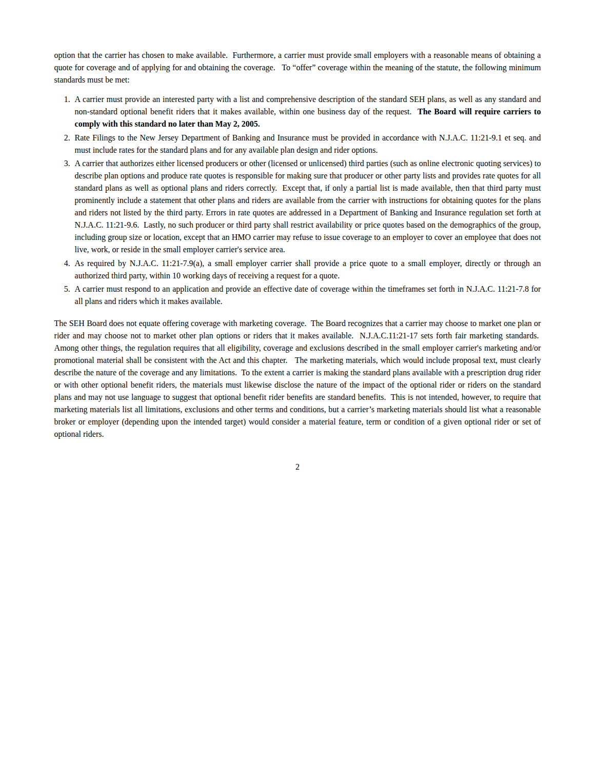option that the carrier has chosen to make available. Furthermore, a carrier must provide small employers with a reasonable means of obtaining a quote for coverage and of applying for and obtaining the coverage. To “offer” coverage within the meaning of the statute, the following minimum standards must be met:
A carrier must provide an interested party with a list and comprehensive description of the standard SEH plans, as well as any standard and non-standard optional benefit riders that it makes available, within one business day of the request. The Board will require carriers to comply with this standard no later than May 2, 2005.
Rate Filings to the New Jersey Department of Banking and Insurance must be provided in accordance with N.J.A.C. 11:21-9.1 et seq. and must include rates for the standard plans and for any available plan design and rider options.
A carrier that authorizes either licensed producers or other (licensed or unlicensed) third parties (such as online electronic quoting services) to describe plan options and produce rate quotes is responsible for making sure that producer or other party lists and provides rate quotes for all standard plans as well as optional plans and riders correctly. Except that, if only a partial list is made available, then that third party must prominently include a statement that other plans and riders are available from the carrier with instructions for obtaining quotes for the plans and riders not listed by the third party. Errors in rate quotes are addressed in a Department of Banking and Insurance regulation set forth at N.J.A.C. 11:21-9.6. Lastly, no such producer or third party shall restrict availability or price quotes based on the demographics of the group, including group size or location, except that an HMO carrier may refuse to issue coverage to an employer to cover an employee that does not live, work, or reside in the small employer carrier's service area.
As required by N.J.A.C. 11:21-7.9(a), a small employer carrier shall provide a price quote to a small employer, directly or through an authorized third party, within 10 working days of receiving a request for a quote.
A carrier must respond to an application and provide an effective date of coverage within the timeframes set forth in N.J.A.C. 11:21-7.8 for all plans and riders which it makes available.
The SEH Board does not equate offering coverage with marketing coverage. The Board recognizes that a carrier may choose to market one plan or rider and may choose not to market other plan options or riders that it makes available. N.J.A.C.11:21-17 sets forth fair marketing standards. Among other things, the regulation requires that all eligibility, coverage and exclusions described in the small employer carrier's marketing and/or promotional material shall be consistent with the Act and this chapter. The marketing materials, which would include proposal text, must clearly describe the nature of the coverage and any limitations. To the extent a carrier is making the standard plans available with a prescription drug rider or with other optional benefit riders, the materials must likewise disclose the nature of the impact of the optional rider or riders on the standard plans and may not use language to suggest that optional benefit rider benefits are standard benefits. This is not intended, however, to require that marketing materials list all limitations, exclusions and other terms and conditions, but a carrier’s marketing materials should list what a reasonable broker or employer (depending upon the intended target) would consider a material feature, term or condition of a given optional rider or set of optional riders.
2